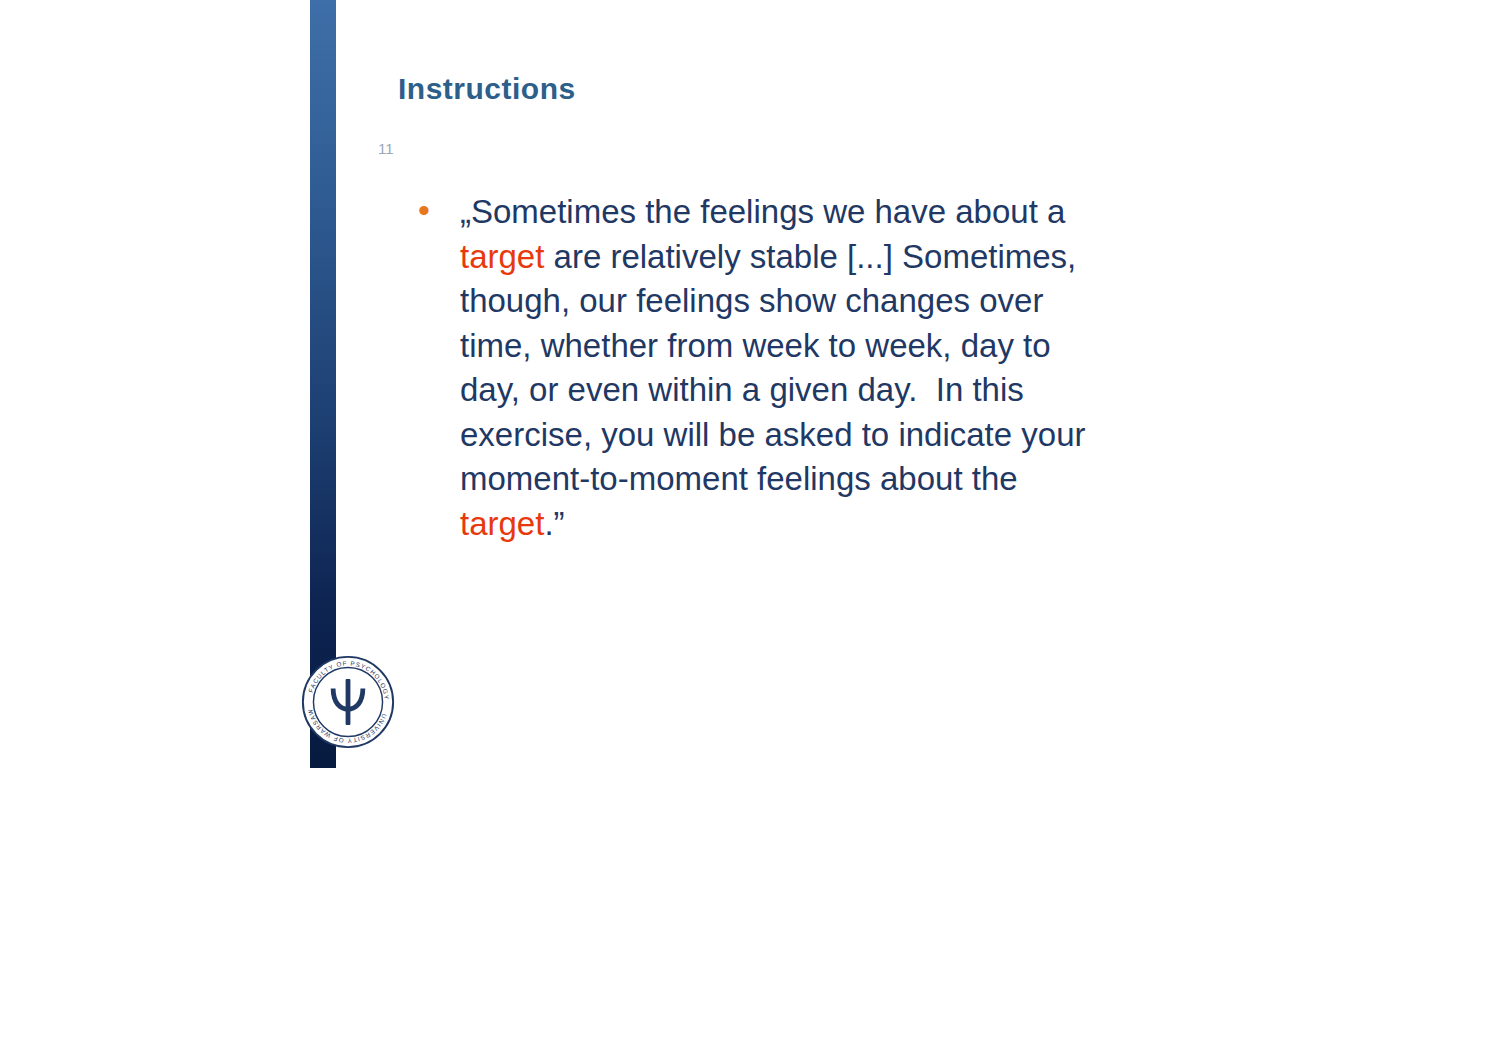Instructions
11
„Sometimes the feelings we have about a target are relatively stable [...] Sometimes, though, our feelings show changes over time, whether from week to week, day to day, or even within a given day. In this exercise, you will be asked to indicate your moment-to-moment feelings about the target.”
FACULTY OF PSYCHOLOGY UNIVERSITY OF WARSAW